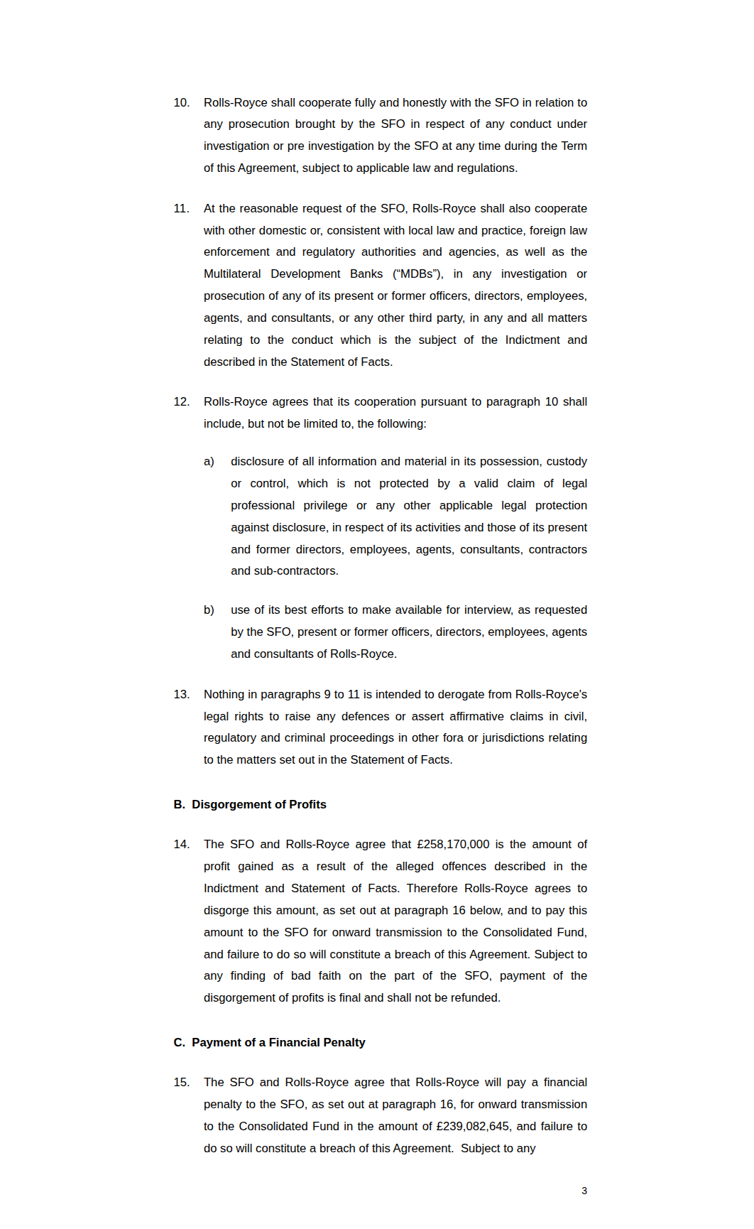Rolls-Royce shall cooperate fully and honestly with the SFO in relation to any prosecution brought by the SFO in respect of any conduct under investigation or pre investigation by the SFO at any time during the Term of this Agreement, subject to applicable law and regulations.
At the reasonable request of the SFO, Rolls-Royce shall also cooperate with other domestic or, consistent with local law and practice, foreign law enforcement and regulatory authorities and agencies, as well as the Multilateral Development Banks (“MDBs”), in any investigation or prosecution of any of its present or former officers, directors, employees, agents, and consultants, or any other third party, in any and all matters relating to the conduct which is the subject of the Indictment and described in the Statement of Facts.
Rolls-Royce agrees that its cooperation pursuant to paragraph 10 shall include, but not be limited to, the following:
disclosure of all information and material in its possession, custody or control, which is not protected by a valid claim of legal professional privilege or any other applicable legal protection against disclosure, in respect of its activities and those of its present and former directors, employees, agents, consultants, contractors and sub-contractors.
use of its best efforts to make available for interview, as requested by the SFO, present or former officers, directors, employees, agents and consultants of Rolls-Royce.
Nothing in paragraphs 9 to 11 is intended to derogate from Rolls-Royce's legal rights to raise any defences or assert affirmative claims in civil, regulatory and criminal proceedings in other fora or jurisdictions relating to the matters set out in the Statement of Facts.
B. Disgorgement of Profits
The SFO and Rolls-Royce agree that £258,170,000 is the amount of profit gained as a result of the alleged offences described in the Indictment and Statement of Facts. Therefore Rolls-Royce agrees to disgorge this amount, as set out at paragraph 16 below, and to pay this amount to the SFO for onward transmission to the Consolidated Fund, and failure to do so will constitute a breach of this Agreement. Subject to any finding of bad faith on the part of the SFO, payment of the disgorgement of profits is final and shall not be refunded.
C. Payment of a Financial Penalty
The SFO and Rolls-Royce agree that Rolls-Royce will pay a financial penalty to the SFO, as set out at paragraph 16, for onward transmission to the Consolidated Fund in the amount of £239,082,645, and failure to do so will constitute a breach of this Agreement. Subject to any
3